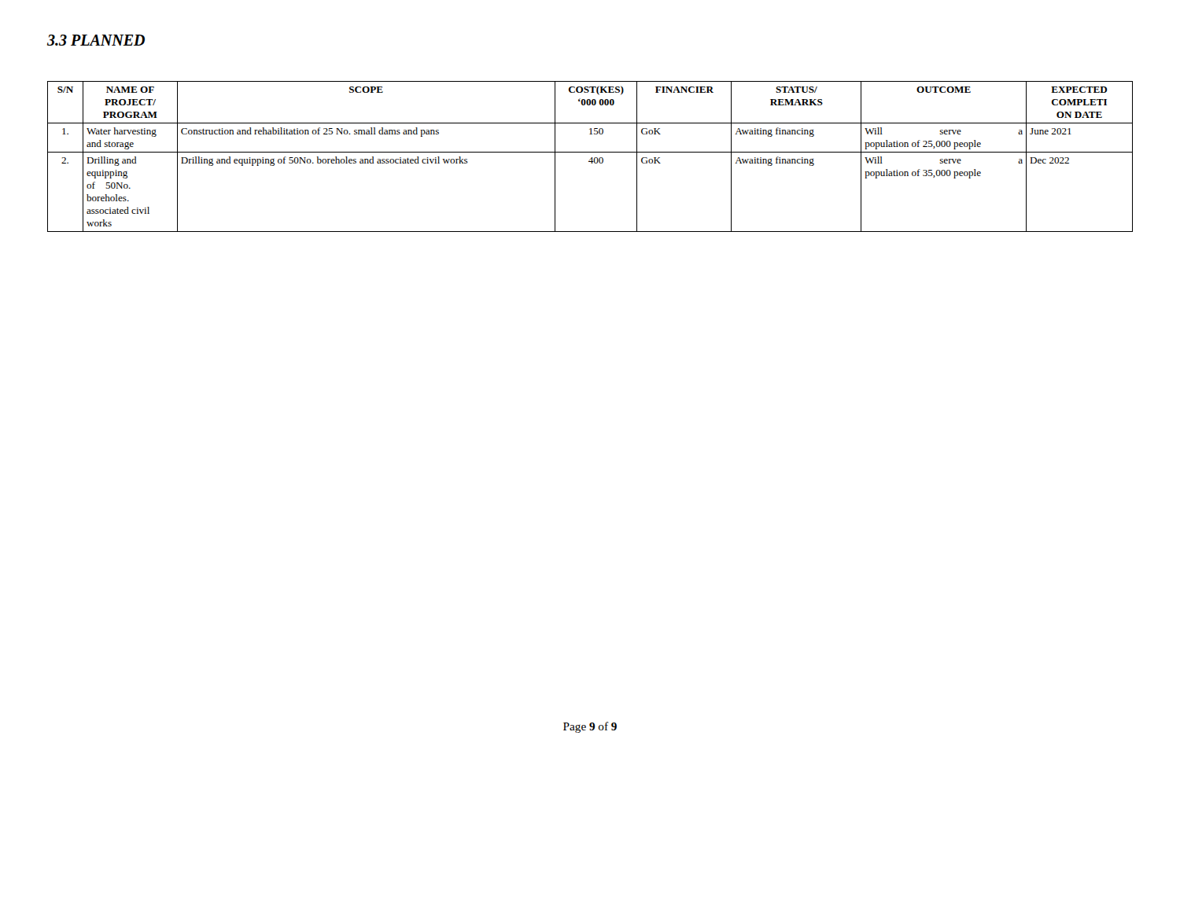3.3 PLANNED
| S/N | NAME OF PROJECT/ PROGRAM | SCOPE | COST(KES) ‘000 000 | FINANCIER | STATUS/ REMARKS | OUTCOME | EXPECTED COMPLETI ON DATE |
| --- | --- | --- | --- | --- | --- | --- | --- |
| 1. | Water harvesting and storage | Construction and rehabilitation of 25 No. small dams and pans | 150 | GoK | Awaiting financing | Will serve a population of 25,000 people | June 2021 |
| 2. | Drilling and equipping of 50No. boreholes. associated civil works | Drilling and equipping of 50No. boreholes and associated civil works | 400 | GoK | Awaiting financing | Will serve a population of 35,000 people | Dec 2022 |
Page 9 of 9